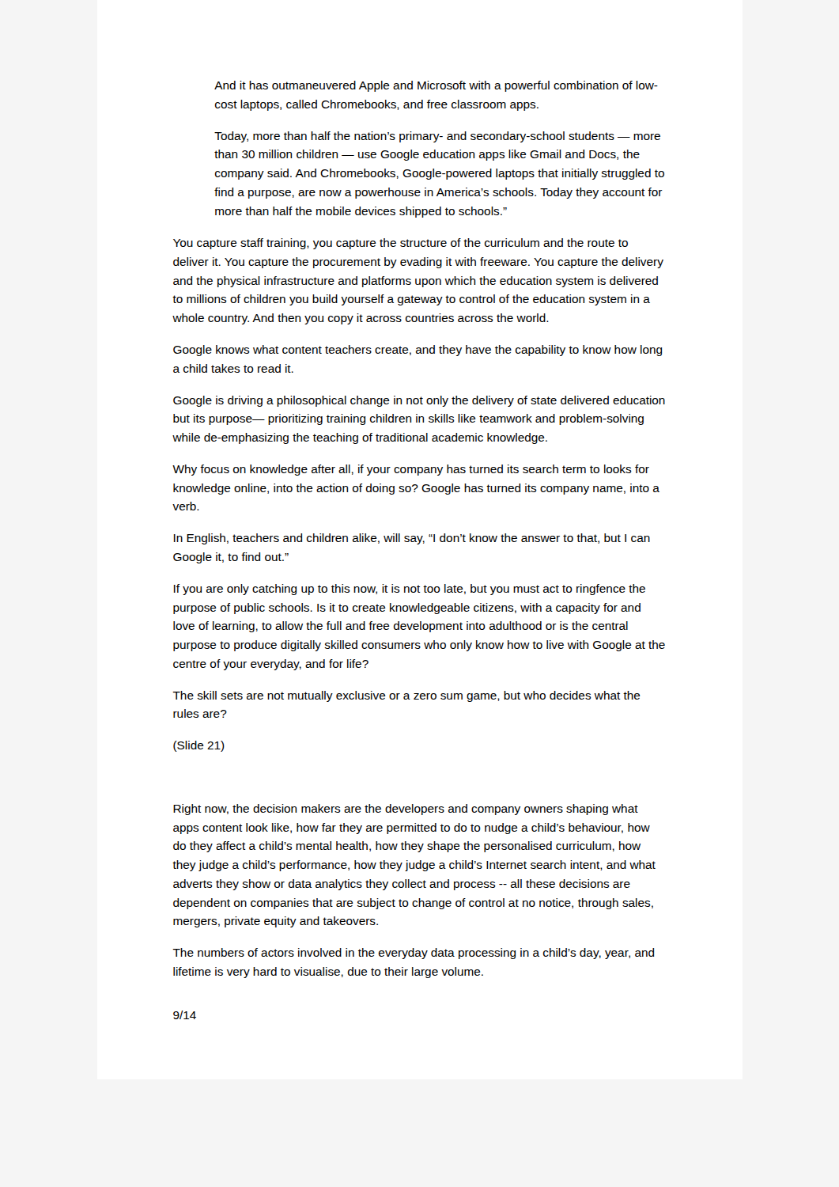And it has outmaneuvered Apple and Microsoft with a powerful combination of low-cost laptops, called Chromebooks, and free classroom apps.
Today, more than half the nation’s primary- and secondary-school students — more than 30 million children — use Google education apps like Gmail and Docs, the company said. And Chromebooks, Google-powered laptops that initially struggled to find a purpose, are now a powerhouse in America’s schools. Today they account for more than half the mobile devices shipped to schools.”
You capture staff training, you capture the structure of the curriculum and the route to deliver it. You capture the procurement by evading it with freeware. You capture the delivery and the physical infrastructure and platforms upon which the education system is delivered to millions of children you build yourself a gateway to control of the education system in a whole country. And then you copy it across countries across the world.
Google knows what content teachers create, and they have the capability to know how long a child takes to read it.
Google is driving a philosophical change in not only the delivery of state delivered education but its purpose— prioritizing training children in skills like teamwork and problem-solving while de-emphasizing the teaching of traditional academic knowledge.
Why focus on knowledge after all, if your company has turned its search term to looks for knowledge online, into the action of doing so? Google has turned its company name, into a verb.
In English, teachers and children alike, will say, “I don’t know the answer to that, but I can Google it, to find out.”
If you are only catching up to this now, it is not too late, but you must act to ringfence the purpose of public schools. Is it to create knowledgeable citizens, with a capacity for and love of learning, to allow the full and free development into adulthood or is the central purpose to produce digitally skilled consumers who only know how to live with Google at the centre of your everyday, and for life?
The skill sets are not mutually exclusive or a zero sum game, but who decides what the rules are?
(Slide 21)
Right now, the decision makers are the developers and company owners shaping what apps content look like, how far they are permitted to do to nudge a child’s behaviour, how do they affect a child’s mental health, how they shape the personalised curriculum, how they judge a child’s performance, how they judge a child’s Internet search intent, and what adverts they show or data analytics they collect and process -- all these decisions are dependent on companies that are subject to change of control at no notice, through sales, mergers, private equity and takeovers.
The numbers of actors involved in the everyday data processing in a child’s day, year, and lifetime is very hard to visualise, due to their large volume.
9/14